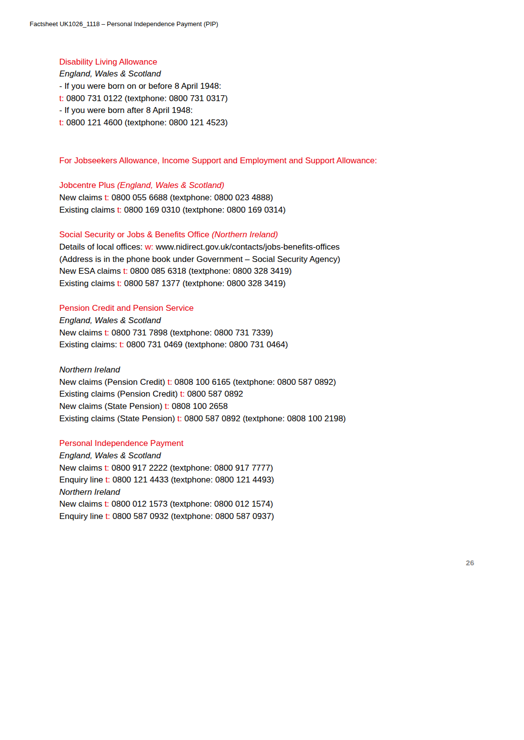Factsheet UK1026_1118 – Personal Independence Payment (PIP)
Disability Living Allowance
England, Wales & Scotland
- If you were born on or before 8 April 1948:
t: 0800 731 0122 (textphone: 0800 731 0317)
- If you were born after 8 April 1948:
t: 0800 121 4600 (textphone: 0800 121 4523)
For Jobseekers Allowance, Income Support and Employment and Support Allowance:
Jobcentre Plus (England, Wales & Scotland)
New claims t: 0800 055 6688 (textphone: 0800 023 4888)
Existing claims t: 0800 169 0310 (textphone: 0800 169 0314)
Social Security or Jobs & Benefits Office (Northern Ireland)
Details of local offices: w: www.nidirect.gov.uk/contacts/jobs-benefits-offices
(Address is in the phone book under Government – Social Security Agency)
New ESA claims t: 0800 085 6318 (textphone: 0800 328 3419)
Existing claims t: 0800 587 1377 (textphone: 0800 328 3419)
Pension Credit and Pension Service
England, Wales & Scotland
New claims t: 0800 731 7898 (textphone: 0800 731 7339)
Existing claims: t: 0800 731 0469 (textphone: 0800 731 0464)
Northern Ireland
New claims (Pension Credit) t: 0808 100 6165 (textphone: 0800 587 0892)
Existing claims (Pension Credit) t: 0800 587 0892
New claims (State Pension) t: 0808 100 2658
Existing claims (State Pension) t: 0800 587 0892 (textphone: 0808 100 2198)
Personal Independence Payment
England, Wales & Scotland
New claims t: 0800 917 2222 (textphone: 0800 917 7777)
Enquiry line t: 0800 121 4433 (textphone: 0800 121 4493)
Northern Ireland
New claims t: 0800 012 1573 (textphone: 0800 012 1574)
Enquiry line t: 0800 587 0932 (textphone: 0800 587 0937)
26